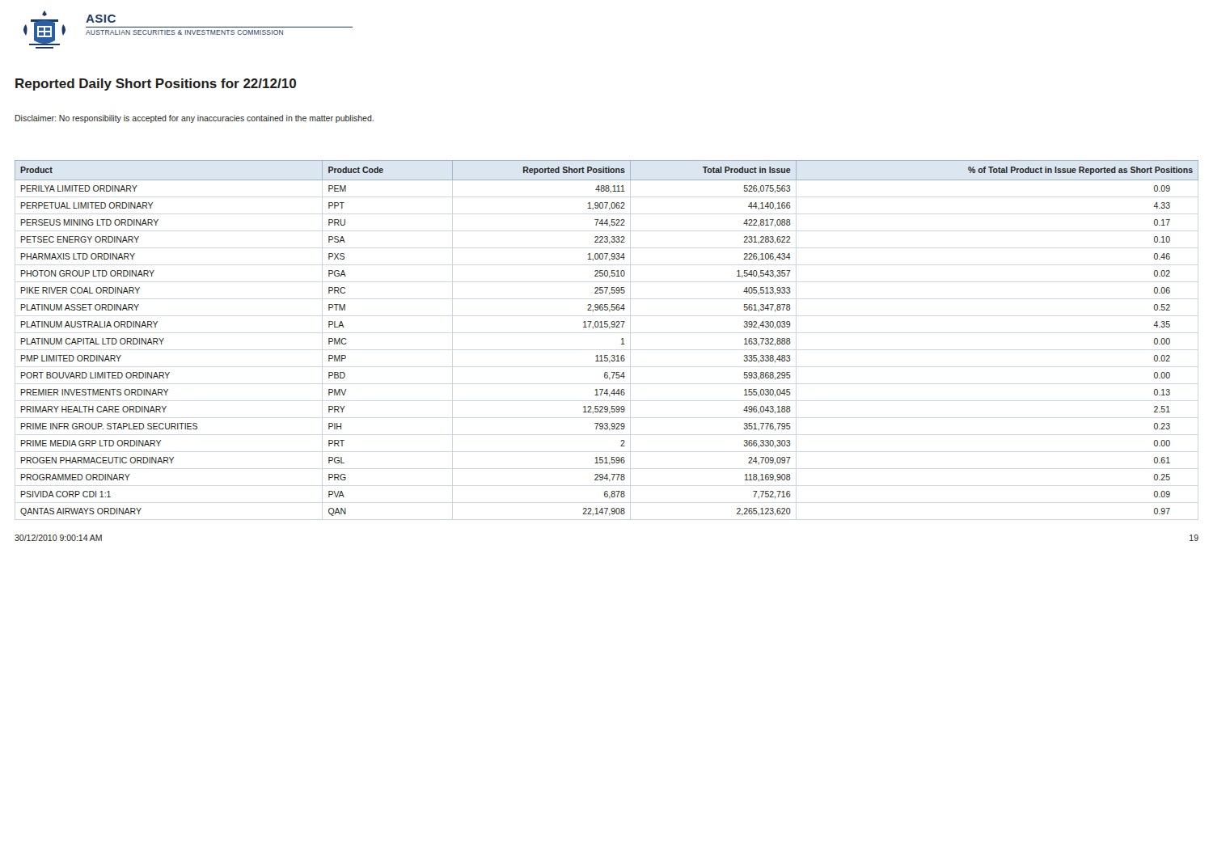ASIC
Australian Securities & Investments Commission
Reported Daily Short Positions for 22/12/10
Disclaimer: No responsibility is accepted for any inaccuracies contained in the matter published.
| Product | Product Code | Reported Short Positions | Total Product in Issue | % of Total Product in Issue Reported as Short Positions |
| --- | --- | --- | --- | --- |
| PERILYA LIMITED ORDINARY | PEM | 488,111 | 526,075,563 | 0.09 |
| PERPETUAL LIMITED ORDINARY | PPT | 1,907,062 | 44,140,166 | 4.33 |
| PERSEUS MINING LTD ORDINARY | PRU | 744,522 | 422,817,088 | 0.17 |
| PETSEC ENERGY ORDINARY | PSA | 223,332 | 231,283,622 | 0.10 |
| PHARMAXIS LTD ORDINARY | PXS | 1,007,934 | 226,106,434 | 0.46 |
| PHOTON GROUP LTD ORDINARY | PGA | 250,510 | 1,540,543,357 | 0.02 |
| PIKE RIVER COAL ORDINARY | PRC | 257,595 | 405,513,933 | 0.06 |
| PLATINUM ASSET ORDINARY | PTM | 2,965,564 | 561,347,878 | 0.52 |
| PLATINUM AUSTRALIA ORDINARY | PLA | 17,015,927 | 392,430,039 | 4.35 |
| PLATINUM CAPITAL LTD ORDINARY | PMC | 1 | 163,732,888 | 0.00 |
| PMP LIMITED ORDINARY | PMP | 115,316 | 335,338,483 | 0.02 |
| PORT BOUVARD LIMITED ORDINARY | PBD | 6,754 | 593,868,295 | 0.00 |
| PREMIER INVESTMENTS ORDINARY | PMV | 174,446 | 155,030,045 | 0.13 |
| PRIMARY HEALTH CARE ORDINARY | PRY | 12,529,599 | 496,043,188 | 2.51 |
| PRIME INFR GROUP. STAPLED SECURITIES | PIH | 793,929 | 351,776,795 | 0.23 |
| PRIME MEDIA GRP LTD ORDINARY | PRT | 2 | 366,330,303 | 0.00 |
| PROGEN PHARMACEUTIC ORDINARY | PGL | 151,596 | 24,709,097 | 0.61 |
| PROGRAMMED ORDINARY | PRG | 294,778 | 118,169,908 | 0.25 |
| PSIVIDA CORP CDI 1:1 | PVA | 6,878 | 7,752,716 | 0.09 |
| QANTAS AIRWAYS ORDINARY | QAN | 22,147,908 | 2,265,123,620 | 0.97 |
30/12/2010 9:00:14 AM
19